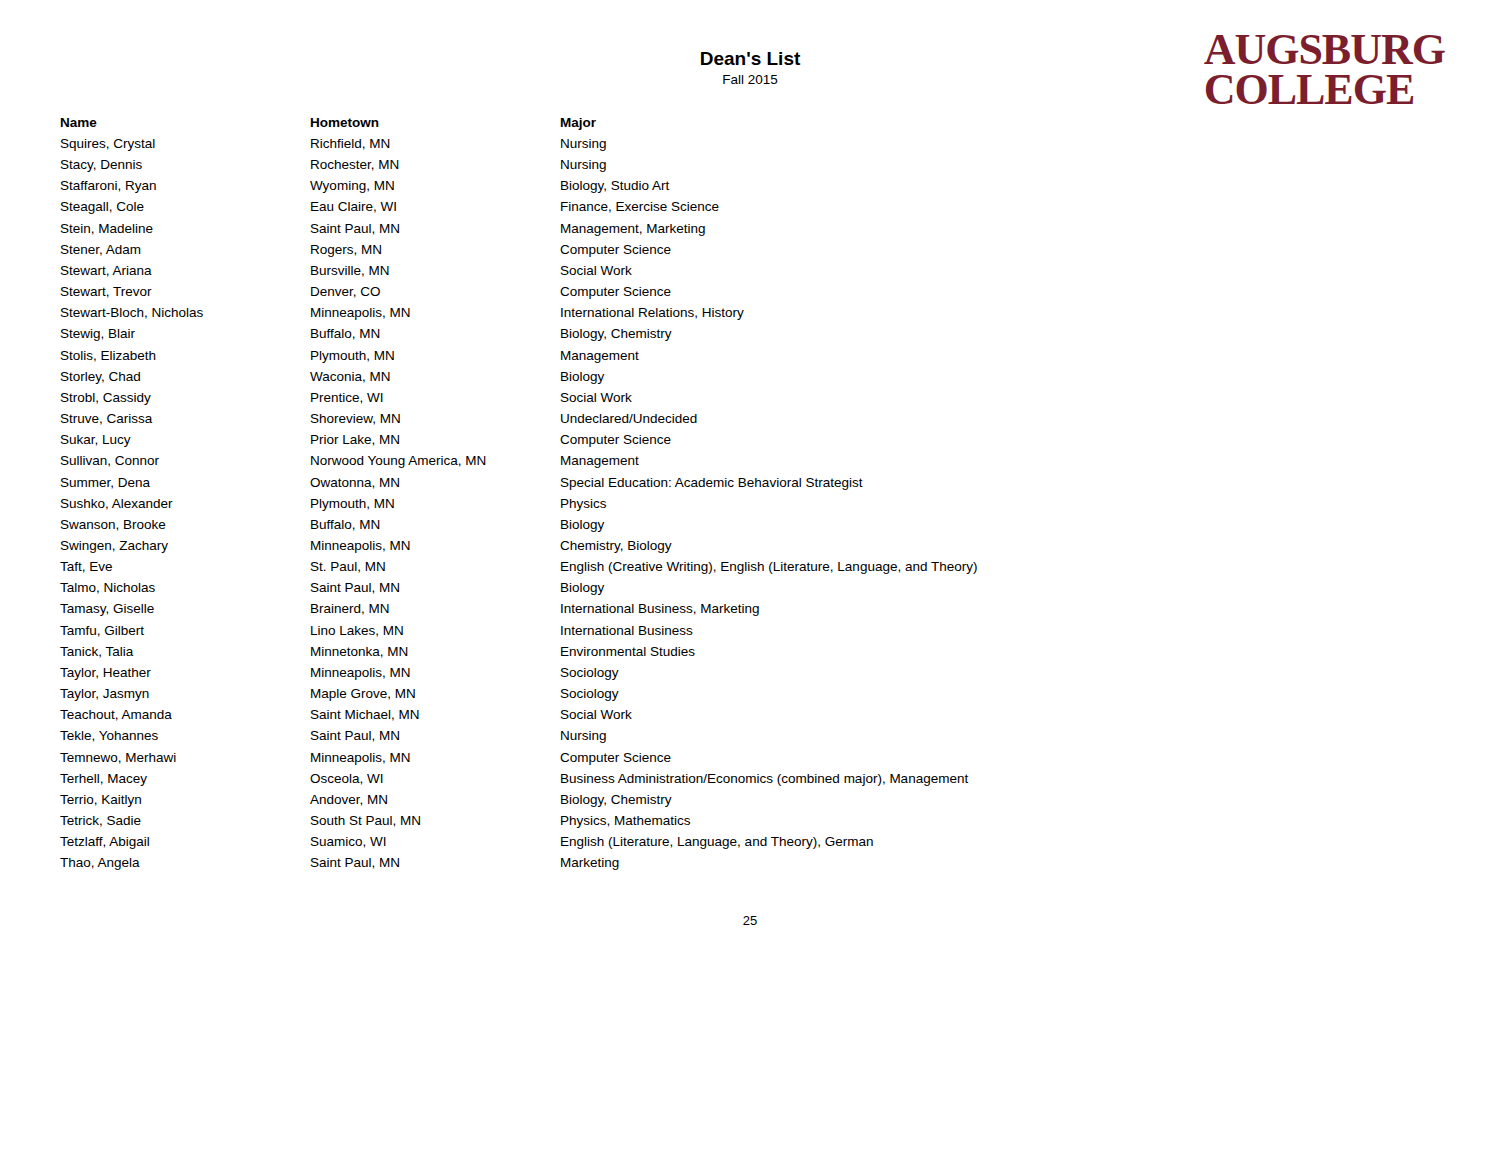AUGSBURG COLLEGE
Dean's List
Fall 2015
| Name | Hometown | Major |
| --- | --- | --- |
| Squires, Crystal | Richfield, MN | Nursing |
| Stacy, Dennis | Rochester, MN | Nursing |
| Staffaroni, Ryan | Wyoming, MN | Biology, Studio Art |
| Steagall, Cole | Eau Claire, WI | Finance, Exercise Science |
| Stein, Madeline | Saint Paul, MN | Management, Marketing |
| Stener, Adam | Rogers, MN | Computer Science |
| Stewart, Ariana | Bursville, MN | Social Work |
| Stewart, Trevor | Denver, CO | Computer Science |
| Stewart-Bloch, Nicholas | Minneapolis, MN | International Relations, History |
| Stewig, Blair | Buffalo, MN | Biology, Chemistry |
| Stolis, Elizabeth | Plymouth, MN | Management |
| Storley, Chad | Waconia, MN | Biology |
| Strobl, Cassidy | Prentice, WI | Social Work |
| Struve, Carissa | Shoreview, MN | Undeclared/Undecided |
| Sukar, Lucy | Prior Lake, MN | Computer Science |
| Sullivan, Connor | Norwood Young America, MN | Management |
| Summer, Dena | Owatonna, MN | Special Education: Academic Behavioral Strategist |
| Sushko, Alexander | Plymouth, MN | Physics |
| Swanson, Brooke | Buffalo, MN | Biology |
| Swingen, Zachary | Minneapolis, MN | Chemistry, Biology |
| Taft, Eve | St. Paul, MN | English (Creative Writing), English (Literature, Language, and Theory) |
| Talmo, Nicholas | Saint Paul, MN | Biology |
| Tamasy, Giselle | Brainerd, MN | International Business, Marketing |
| Tamfu, Gilbert | Lino Lakes, MN | International Business |
| Tanick, Talia | Minnetonka, MN | Environmental Studies |
| Taylor, Heather | Minneapolis, MN | Sociology |
| Taylor, Jasmyn | Maple Grove, MN | Sociology |
| Teachout, Amanda | Saint Michael, MN | Social Work |
| Tekle, Yohannes | Saint Paul, MN | Nursing |
| Temnewo, Merhawi | Minneapolis, MN | Computer Science |
| Terhell, Macey | Osceola, WI | Business Administration/Economics (combined major), Management |
| Terrio, Kaitlyn | Andover, MN | Biology, Chemistry |
| Tetrick, Sadie | South St Paul, MN | Physics, Mathematics |
| Tetzlaff, Abigail | Suamico, WI | English (Literature, Language, and Theory), German |
| Thao, Angela | Saint Paul, MN | Marketing |
25